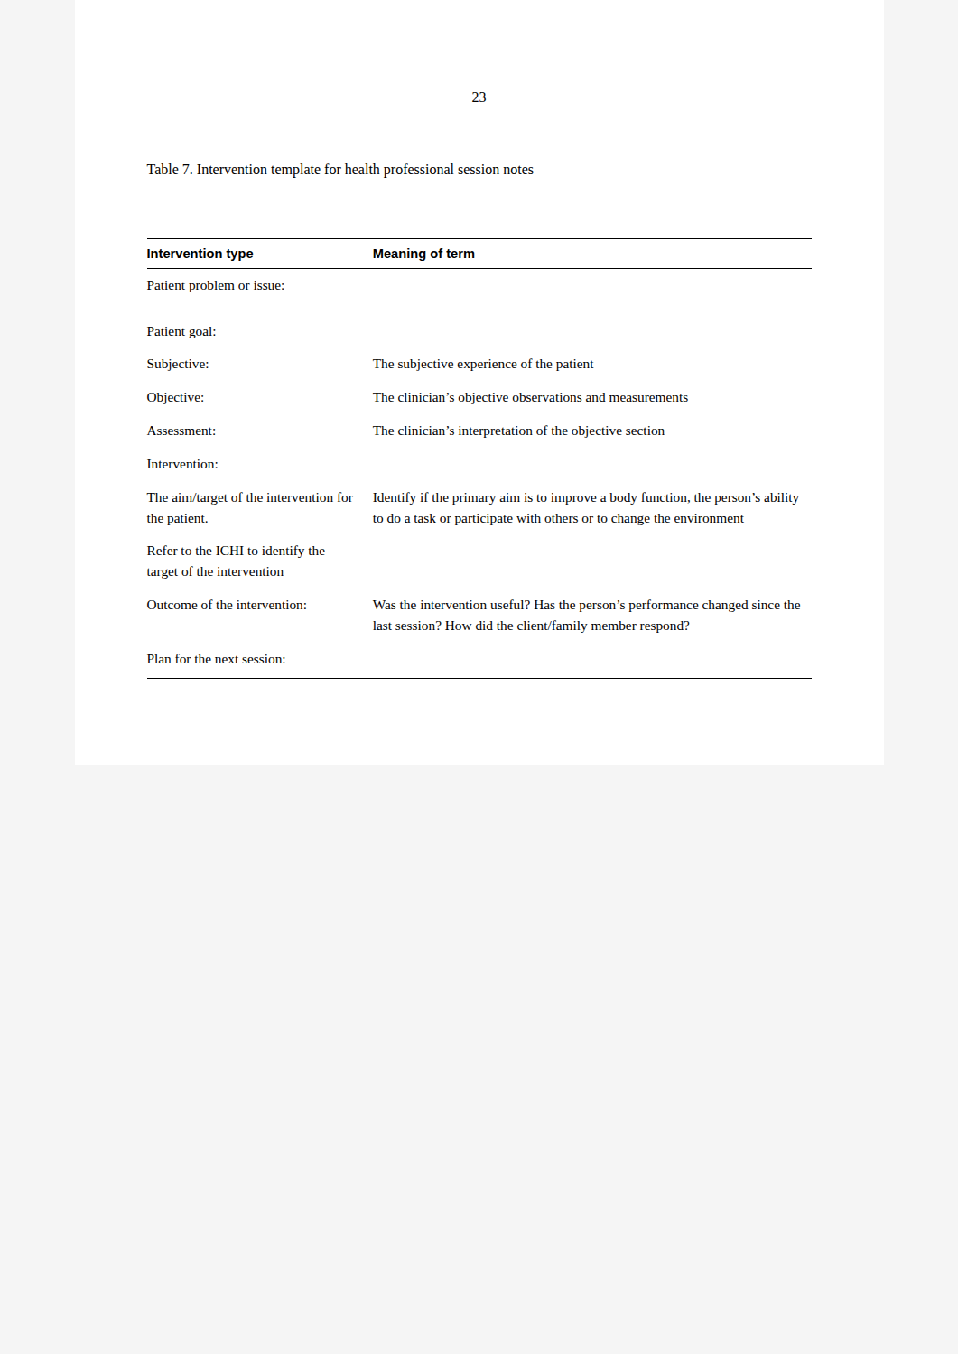23
Table 7. Intervention template for health professional session notes
| Intervention type | Meaning of term |
| --- | --- |
| Patient problem or issue: | |
| Patient goal: | |
| Subjective: | The subjective experience of the patient |
| Objective: | The clinician’s objective observations and measurements |
| Assessment: | The clinician’s interpretation of the objective section |
| Intervention: | |
| The aim/target of the intervention for the patient. | Identify if the primary aim is to improve a body function, the person’s ability to do a task or participate with others or to change the environment |
| Refer to the ICHI to identify the target of the intervention | |
| Outcome of the intervention: | Was the intervention useful? Has the person’s performance changed since the last session? How did the client/family member respond? |
| Plan for the next session: | |